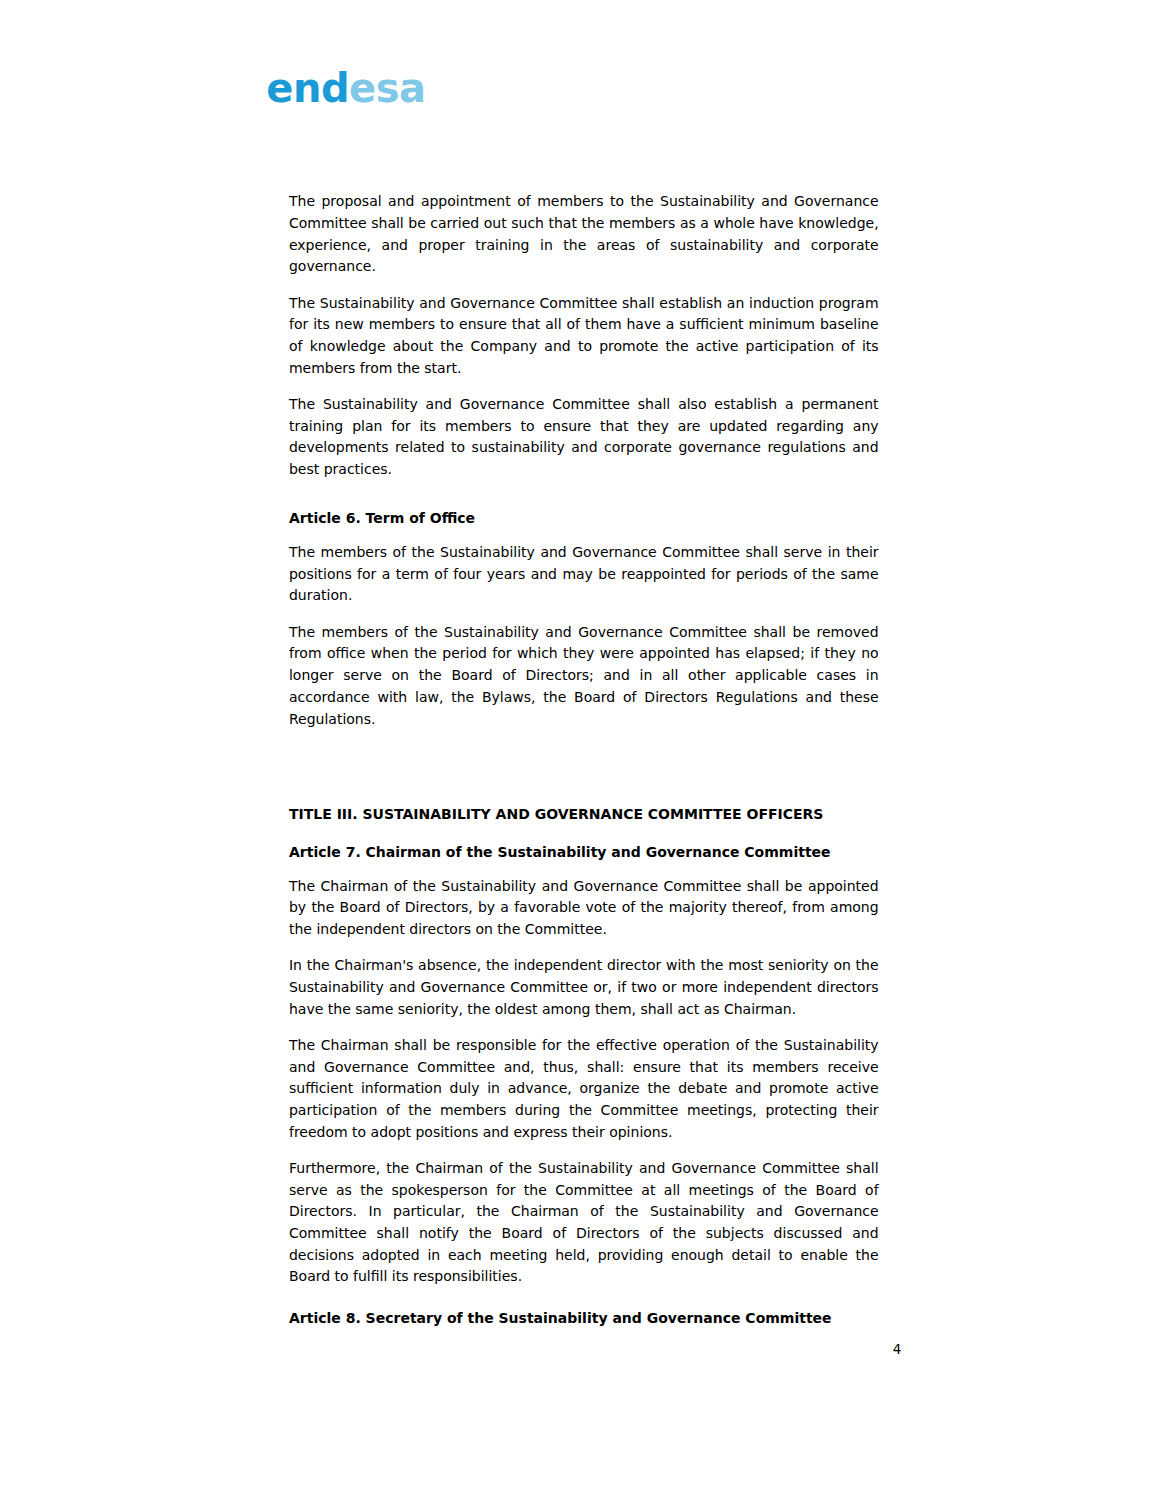en desa
The proposal and appointment of members to the Sustainability and Governance Committee shall be carried out such that the members as a whole have knowledge, experience, and proper training in the areas of sustainability and corporate governance.
The Sustainability and Governance Committee shall establish an induction program for its new members to ensure that all of them have a sufficient minimum baseline of knowledge about the Company and to promote the active participation of its members from the start.
The Sustainability and Governance Committee shall also establish a permanent training plan for its members to ensure that they are updated regarding any developments related to sustainability and corporate governance regulations and best practices.
Article 6. Term of Office
The members of the Sustainability and Governance Committee shall serve in their positions for a term of four years and may be reappointed for periods of the same duration.
The members of the Sustainability and Governance Committee shall be removed from office when the period for which they were appointed has elapsed; if they no longer serve on the Board of Directors; and in all other applicable cases in accordance with law, the Bylaws, the Board of Directors Regulations and these Regulations.
TITLE III. SUSTAINABILITY AND GOVERNANCE COMMITTEE OFFICERS
Article 7. Chairman of the Sustainability and Governance Committee
The Chairman of the Sustainability and Governance Committee shall be appointed by the Board of Directors, by a favorable vote of the majority thereof, from among the independent directors on the Committee.
In the Chairman's absence, the independent director with the most seniority on the Sustainability and Governance Committee or, if two or more independent directors have the same seniority, the oldest among them, shall act as Chairman.
The Chairman shall be responsible for the effective operation of the Sustainability and Governance Committee and, thus, shall: ensure that its members receive sufficient information duly in advance, organize the debate and promote active participation of the members during the Committee meetings, protecting their freedom to adopt positions and express their opinions.
Furthermore, the Chairman of the Sustainability and Governance Committee shall serve as the spokesperson for the Committee at all meetings of the Board of Directors. In particular, the Chairman of the Sustainability and Governance Committee shall notify the Board of Directors of the subjects discussed and decisions adopted in each meeting held, providing enough detail to enable the Board to fulfill its responsibilities.
Article 8. Secretary of the Sustainability and Governance Committee
4